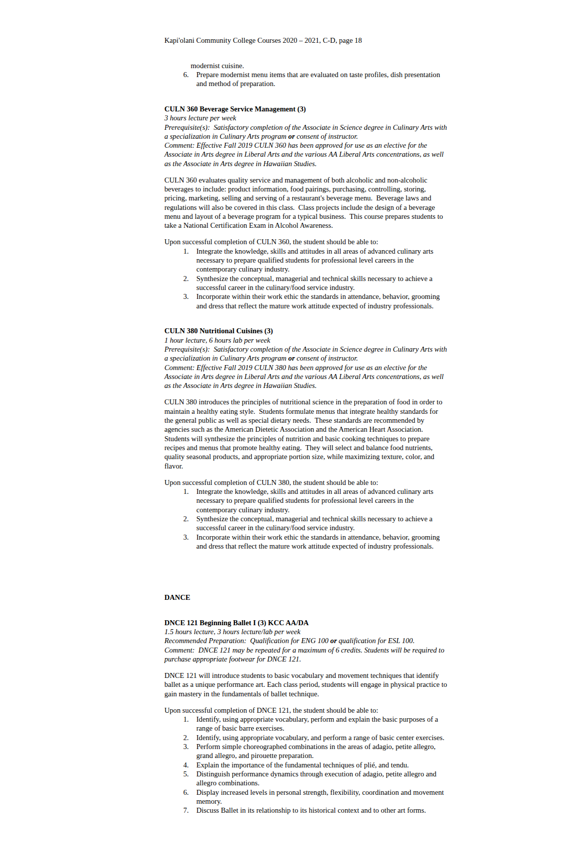Kapi'olani Community College Courses 2020 – 2021, C-D, page 18
modernist cuisine.
Prepare modernist menu items that are evaluated on taste profiles, dish presentation and method of preparation.
CULN 360 Beverage Service Management (3)
3 hours lecture per week
Prerequisite(s): Satisfactory completion of the Associate in Science degree in Culinary Arts with a specialization in Culinary Arts program or consent of instructor.
Comment: Effective Fall 2019 CULN 360 has been approved for use as an elective for the Associate in Arts degree in Liberal Arts and the various AA Liberal Arts concentrations, as well as the Associate in Arts degree in Hawaiian Studies.
CULN 360 evaluates quality service and management of both alcoholic and non-alcoholic beverages to include: product information, food pairings, purchasing, controlling, storing, pricing, marketing, selling and serving of a restaurant's beverage menu. Beverage laws and regulations will also be covered in this class. Class projects include the design of a beverage menu and layout of a beverage program for a typical business. This course prepares students to take a National Certification Exam in Alcohol Awareness.
Upon successful completion of CULN 360, the student should be able to:
Integrate the knowledge, skills and attitudes in all areas of advanced culinary arts necessary to prepare qualified students for professional level careers in the contemporary culinary industry.
Synthesize the conceptual, managerial and technical skills necessary to achieve a successful career in the culinary/food service industry.
Incorporate within their work ethic the standards in attendance, behavior, grooming and dress that reflect the mature work attitude expected of industry professionals.
CULN 380 Nutritional Cuisines (3)
1 hour lecture, 6 hours lab per week
Prerequisite(s): Satisfactory completion of the Associate in Science degree in Culinary Arts with a specialization in Culinary Arts program or consent of instructor.
Comment: Effective Fall 2019 CULN 380 has been approved for use as an elective for the Associate in Arts degree in Liberal Arts and the various AA Liberal Arts concentrations, as well as the Associate in Arts degree in Hawaiian Studies.
CULN 380 introduces the principles of nutritional science in the preparation of food in order to maintain a healthy eating style. Students formulate menus that integrate healthy standards for the general public as well as special dietary needs. These standards are recommended by agencies such as the American Dietetic Association and the American Heart Association. Students will synthesize the principles of nutrition and basic cooking techniques to prepare recipes and menus that promote healthy eating. They will select and balance food nutrients, quality seasonal products, and appropriate portion size, while maximizing texture, color, and flavor.
Upon successful completion of CULN 380, the student should be able to:
Integrate the knowledge, skills and attitudes in all areas of advanced culinary arts necessary to prepare qualified students for professional level careers in the contemporary culinary industry.
Synthesize the conceptual, managerial and technical skills necessary to achieve a successful career in the culinary/food service industry.
Incorporate within their work ethic the standards in attendance, behavior, grooming and dress that reflect the mature work attitude expected of industry professionals.
DANCE
DNCE 121 Beginning Ballet I (3) KCC AA/DA
1.5 hours lecture, 3 hours lecture/lab per week
Recommended Preparation: Qualification for ENG 100 or qualification for ESL 100.
Comment: DNCE 121 may be repeated for a maximum of 6 credits. Students will be required to purchase appropriate footwear for DNCE 121.
DNCE 121 will introduce students to basic vocabulary and movement techniques that identify ballet as a unique performance art. Each class period, students will engage in physical practice to gain mastery in the fundamentals of ballet technique.
Upon successful completion of DNCE 121, the student should be able to:
Identify, using appropriate vocabulary, perform and explain the basic purposes of a range of basic barre exercises.
Identify, using appropriate vocabulary, and perform a range of basic center exercises.
Perform simple choreographed combinations in the areas of adagio, petite allegro, grand allegro, and pirouette preparation.
Explain the importance of the fundamental techniques of plié, and tendu.
Distinguish performance dynamics through execution of adagio, petite allegro and allegro combinations.
Display increased levels in personal strength, flexibility, coordination and movement memory.
Discuss Ballet in its relationship to its historical context and to other art forms.